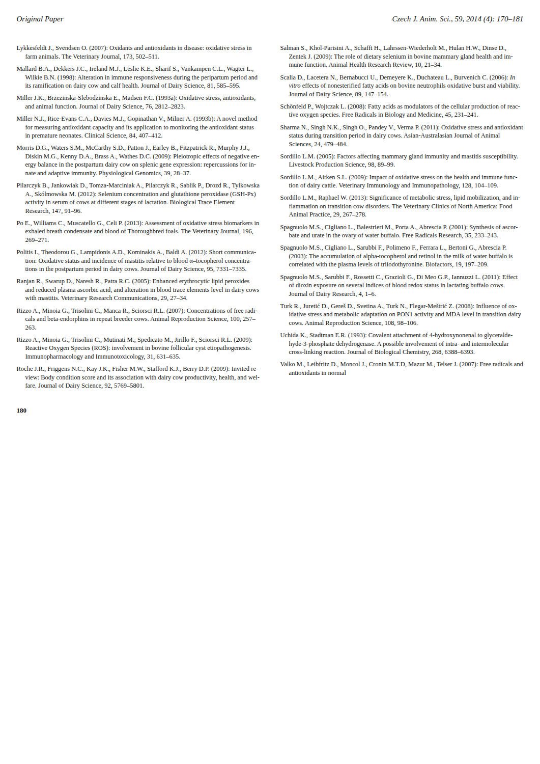Original Paper
Czech J. Anim. Sci., 59, 2014 (4): 170–181
Lykkesfeldt J., Svendsen O. (2007): Oxidants and antioxidants in disease: oxidative stress in farm animals. The Veterinary Journal, 173, 502–511.
Mallard B.A., Dekkers J.C., Ireland M.J., Leslie K.E., Sharif S., Vankampen C.L., Wagter L., Wilkie B.N. (1998): Alteration in immune responsiveness during the peripartum period and its ramification on dairy cow and calf health. Journal of Dairy Science, 81, 585–595.
Miller J.K., Brzezinska-Slebodzinska E., Madsen F.C. (1993a): Oxidative stress, antioxidants, and animal function. Journal of Dairy Science, 76, 2812–2823.
Miller N.J., Rice-Evans C.A., Davies M.J., Gopinathan V., Milner A. (1993b): A novel method for measuring antioxidant capacity and its application to monitoring the antioxidant status in premature neonates. Clinical Science, 84, 407–412.
Morris D.G., Waters S.M., McCarthy S.D., Patton J., Earley B., Fitzpatrick R., Murphy J.J., Diskin M.G., Kenny D.A., Brass A., Wathes D.C. (2009): Pleiotropic effects of negative energy balance in the postpartum dairy cow on splenic gene expression: repercussions for innate and adaptive immunity. Physiological Genomics, 39, 28–37.
Pilarczyk B., Jankowiak D., Tomza-Marciniak A., Pilarczyk R., Sablik P., Drozd R., Tylkowska A., Skólmowska M. (2012): Selenium concentration and glutathione peroxidase (GSH-Px) activity in serum of cows at different stages of lactation. Biological Trace Element Research, 147, 91–96.
Po E., Williams C., Muscatello G., Celi P. (2013): Assessment of oxidative stress biomarkers in exhaled breath condensate and blood of Thoroughbred foals. The Veterinary Journal, 196, 269–271.
Politis I., Theodorou G., Lampidonis A.D., Kominakis A., Baldi A. (2012): Short communication: Oxidative status and incidence of mastitis relative to blood α–tocopherol concentrations in the postpartum period in dairy cows. Journal of Dairy Science, 95, 7331–7335.
Ranjan R., Swarup D., Naresh R., Patra R.C. (2005): Enhanced erythrocytic lipid peroxides and reduced plasma ascorbic acid, and alteration in blood trace elements level in dairy cows with mastitis. Veterinary Research Communications, 29, 27–34.
Rizzo A., Minoia G., Trisolini C., Manca R., Sciorsci R.L. (2007): Concentrations of free radicals and beta-endorphins in repeat breeder cows. Animal Reproduction Science, 100, 257–263.
Rizzo A., Minoia G., Trisolini C., Mutinati M., Spedicato M., Jirillo F., Sciorsci R.L. (2009): Reactive Oxygen Species (ROS): involvement in bovine follicular cyst etiopathogenesis. Immunopharmacology and Immunotoxicology, 31, 631–635.
Roche J.R., Friggens N.C., Kay J.K., Fisher M.W., Stafford K.J., Berry D.P. (2009): Invited review: Body condition score and its association with dairy cow productivity, health, and welfare. Journal of Dairy Science, 92, 5769–5801.
Salman S., Khol-Parisini A., Schafft H., Lahrssen-Wiederholt M., Hulan H.W., Dinse D., Zentek J. (2009): The role of dietary selenium in bovine mammary gland health and immune function. Animal Health Research Review, 10, 21–34.
Scalia D., Lacetera N., Bernabucci U., Demeyere K., Duchateau L., Burvenich C. (2006): In vitro effects of nonesterified fatty acids on bovine neutrophils oxidative burst and viability. Journal of Dairy Science, 89, 147–154.
Schönfeld P., Wojtczak L. (2008): Fatty acids as modulators of the cellular production of reactive oxygen species. Free Radicals in Biology and Medicine, 45, 231–241.
Sharma N., Singh N.K., Singh O., Pandey V., Verma P. (2011): Oxidative stress and antioxidant status during transition period in dairy cows. Asian-Australasian Journal of Animal Sciences, 24, 479–484.
Sordillo L.M. (2005): Factors affecting mammary gland immunity and mastitis susceptibility. Livestock Production Science, 98, 89–99.
Sordillo L.M., Aitken S.L. (2009): Impact of oxidative stress on the health and immune function of dairy cattle. Veterinary Immunology and Immunopathology, 128, 104–109.
Sordillo L.M., Raphael W. (2013): Significance of metabolic stress, lipid mobilization, and inflammation on transition cow disorders. The Veterinary Clinics of North America: Food Animal Practice, 29, 267–278.
Spagnuolo M.S., Cigliano L., Balestrieri M., Porta A., Abrescia P. (2001): Synthesis of ascorbate and urate in the ovary of water buffalo. Free Radicals Research, 35, 233–243.
Spagnuolo M.S., Cigliano L., Sarubbi F., Polimeno F., Ferrara L., Bertoni G., Abrescia P. (2003): The accumulation of alpha-tocopherol and retinol in the milk of water buffalo is correlated with the plasma levels of triiodothyronine. Biofactors, 19, 197–209.
Spagnuolo M.S., Sarubbi F., Rossetti C., Grazioli G., Di Meo G.P., Iannuzzi L. (2011): Effect of dioxin exposure on several indices of blood redox status in lactating buffalo cows. Journal of Dairy Research, 4, 1–6.
Turk R., Juretić D., Gereš D., Svetina A., Turk N., Flegar-Meštrić Z. (2008): Influence of oxidative stress and metabolic adaptation on PON1 activity and MDA level in transition dairy cows. Animal Reproduction Science, 108, 98–106.
Uchida K., Stadtman E.R. (1993): Covalent attachment of 4-hydroxynonenal to glyceraldehyde-3-phosphate dehydrogenase. A possible involvement of intra- and intermolecular cross-linking reaction. Journal of Biological Chemistry, 268, 6388–6393.
Valko M., Leibfritz D., Moncol J., Cronin M.T.D, Mazur M., Telser J. (2007): Free radicals and antioxidants in normal
180